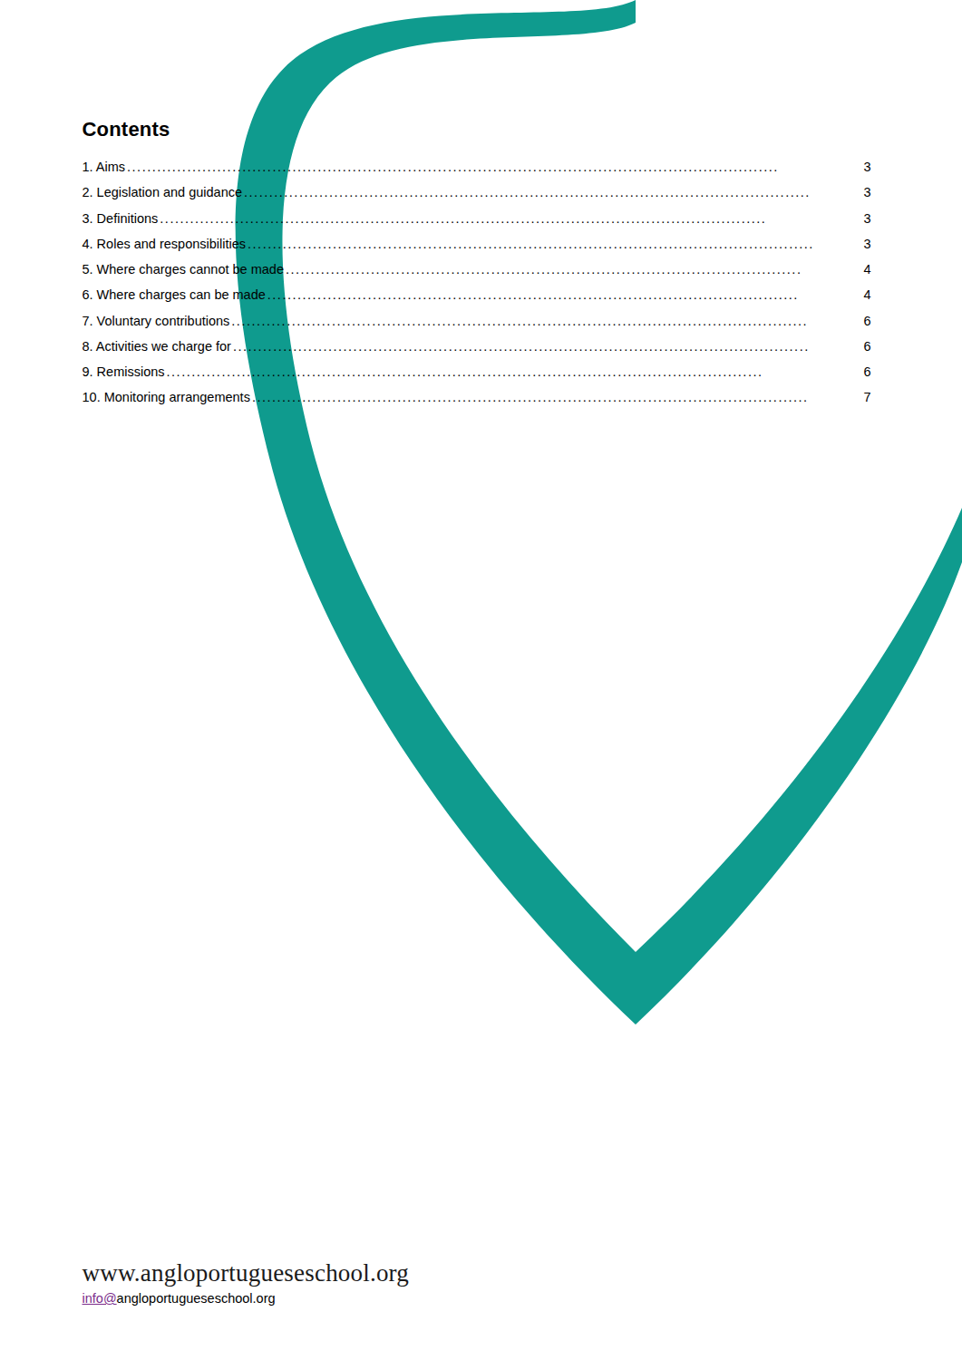Contents
1. Aims .................................................................................................................................. 3
2. Legislation and guidance ................................................................................................................. 3
3. Definitions ......................................................................................................................... 3
4. Roles and responsibilities ................................................................................................................. 3
5. Where charges cannot be made ....................................................................................................... 4
6. Where charges can be made .......................................................................................................... 4
7. Voluntary contributions ................................................................................................................... 6
8. Activities we charge for ................................................................................................................... 6
9. Remissions ....................................................................................................................... 6
10. Monitoring arrangements ............................................................................................................... 7
www.angloportugueseschool.org
info@angloportugueseschool.org